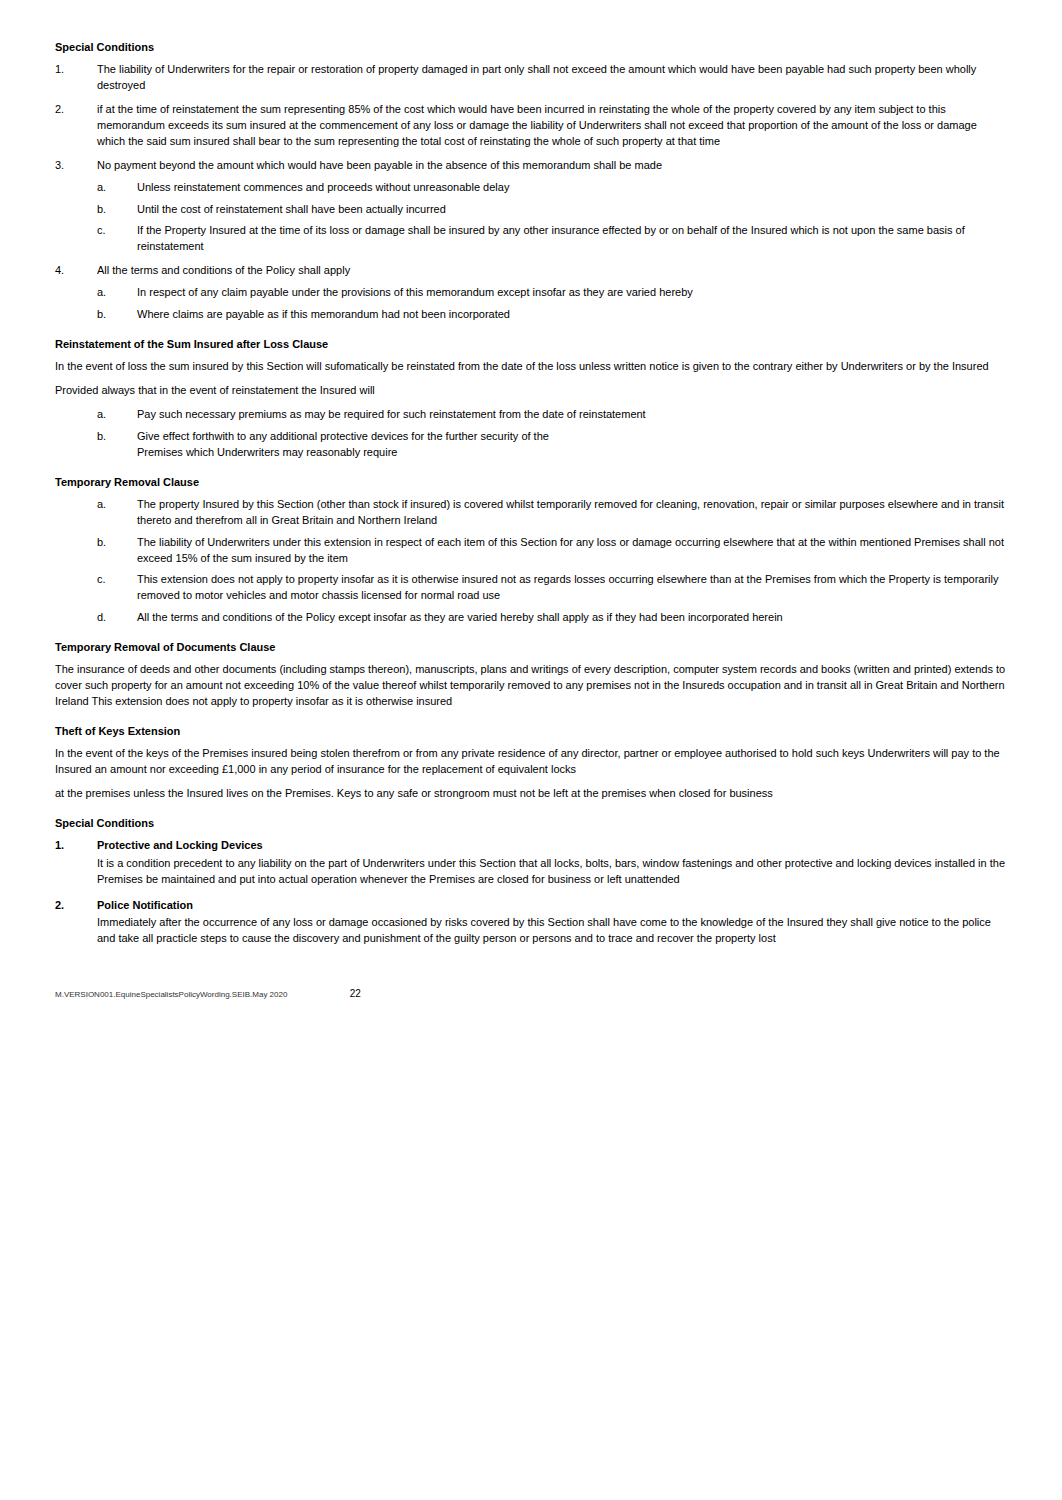Special Conditions
1. The liability of Underwriters for the repair or restoration of property damaged in part only shall not exceed the amount which would have been payable had such property been wholly destroyed
2. if at the time of reinstatement the sum representing 85% of the cost which would have been incurred in reinstating the whole of the property covered by any item subject to this memorandum exceeds its sum insured at the commencement of any loss or damage the liability of Underwriters shall not exceed that proportion of the amount of the loss or damage which the said sum insured shall bear to the sum representing the total cost of reinstating the whole of such property at that time
3. No payment beyond the amount which would have been payable in the absence of this memorandum shall be made
a. Unless reinstatement commences and proceeds without unreasonable delay
b. Until the cost of reinstatement shall have been actually incurred
c. If the Property Insured at the time of its loss or damage shall be insured by any other insurance effected by or on behalf of the Insured which is not upon the same basis of reinstatement
4. All the terms and conditions of the Policy shall apply
a. In respect of any claim payable under the provisions of this memorandum except insofar as they are varied hereby
b. Where claims are payable as if this memorandum had not been incorporated
Reinstatement of the Sum Insured after Loss Clause
In the event of loss the sum insured by this Section will sufomatically be reinstated from the date of the loss unless written notice is given to the contrary either by Underwriters or by the Insured
Provided always that in the event of reinstatement the Insured will
a. Pay such necessary premiums as may be required for such reinstatement from the date of reinstatement
b. Give effect forthwith to any additional protective devices for the further security of the
Premises which Underwriters may reasonably require
Temporary Removal Clause
a. The property Insured by this Section (other than stock if insured) is covered whilst temporarily removed for cleaning, renovation, repair or similar purposes elsewhere and in transit thereto and therefrom all in Great Britain and Northern Ireland
b. The liability of Underwriters under this extension in respect of each item of this Section for any loss or damage occurring elsewhere that at the within mentioned Premises shall not exceed 15% of the sum insured by the item
c. This extension does not apply to property insofar as it is otherwise insured not as regards losses occurring elsewhere than at the Premises from which the Property is temporarily removed to motor vehicles and motor chassis licensed for normal road use
d. All the terms and conditions of the Policy except insofar as they are varied hereby shall apply as if they had been incorporated herein
Temporary Removal of Documents Clause
The insurance of deeds and other documents (including stamps thereon), manuscripts, plans and writings of every description, computer system records and books (written and printed) extends to cover such property for an amount not exceeding 10% of the value thereof whilst temporarily removed to any premises not in the Insureds occupation and in transit all in Great Britain and Northern Ireland This extension does not apply to property insofar as it is otherwise insured
Theft of Keys Extension
In the event of the keys of the Premises insured being stolen therefrom or from any private residence of any director, partner or employee authorised to hold such keys Underwriters will pay to the Insured an amount nor exceeding £1,000 in any period of insurance for the replacement of equivalent locks
at the premises unless the Insured lives on the Premises. Keys to any safe or strongroom must not be left at the premises when closed for business
Special Conditions
1. Protective and Locking Devices It is a condition precedent to any liability on the part of Underwriters under this Section that all locks, bolts, bars, window fastenings and other protective and locking devices installed in the Premises be maintained and put into actual operation whenever the Premises are closed for business or left unattended
2. Police Notification Immediately after the occurrence of any loss or damage occasioned by risks covered by this Section shall have come to the knowledge of the Insured they shall give notice to the police and take all practicle steps to cause the discovery and punishment of the guilty person or persons and to trace and recover the property lost
M.VERSION001.EquineSpecialistsPolicyWording.SEIB.May 2020 22